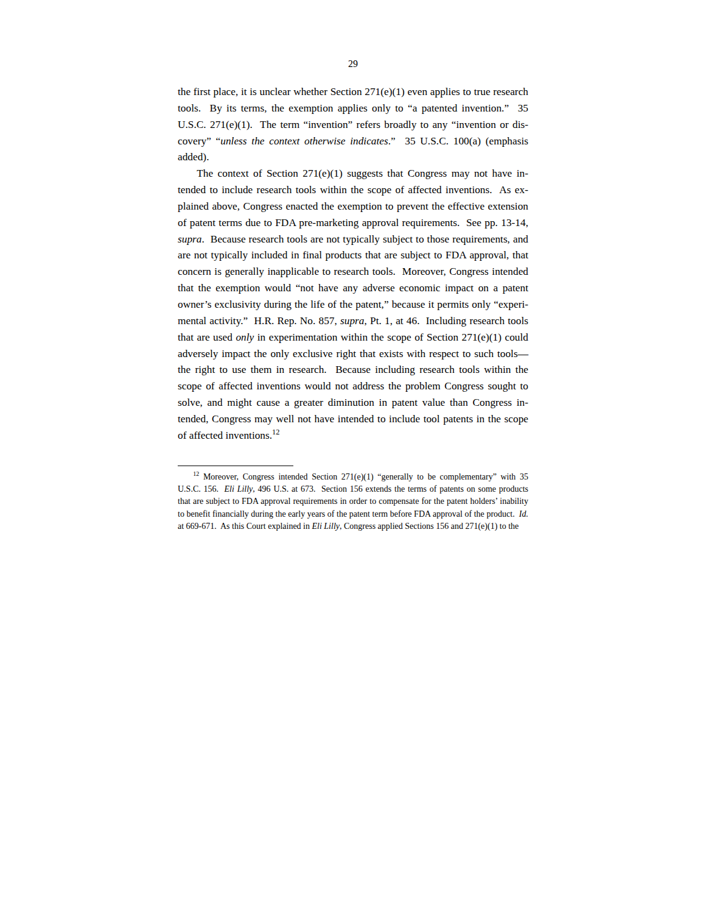29
the first place, it is unclear whether Section 271(e)(1) even applies to true research tools. By its terms, the exemption applies only to “a patented invention.” 35 U.S.C. 271(e)(1). The term “invention” refers broadly to any “invention or discovery” “unless the context otherwise indicates.” 35 U.S.C. 100(a) (emphasis added).
The context of Section 271(e)(1) suggests that Congress may not have intended to include research tools within the scope of affected inventions. As explained above, Congress enacted the exemption to prevent the effective extension of patent terms due to FDA pre-marketing approval requirements. See pp. 13-14, supra. Because research tools are not typically subject to those requirements, and are not typically included in final products that are subject to FDA approval, that concern is generally inapplicable to research tools. Moreover, Congress intended that the exemption would “not have any adverse economic impact on a patent owner’s exclusivity during the life of the patent,” because it permits only “experimental activity.” H.R. Rep. No. 857, supra, Pt. 1, at 46. Including research tools that are used only in experimentation within the scope of Section 271(e)(1) could adversely impact the only exclusive right that exists with respect to such tools—the right to use them in research. Because including research tools within the scope of affected inventions would not address the problem Congress sought to solve, and might cause a greater diminution in patent value than Congress intended, Congress may well not have intended to include tool patents in the scope of affected inventions.12
12 Moreover, Congress intended Section 271(e)(1) “generally to be complementary” with 35 U.S.C. 156. Eli Lilly, 496 U.S. at 673. Section 156 extends the terms of patents on some products that are subject to FDA approval requirements in order to compensate for the patent holders’ inability to benefit financially during the early years of the patent term before FDA approval of the product. Id. at 669-671. As this Court explained in Eli Lilly, Congress applied Sections 156 and 271(e)(1) to the